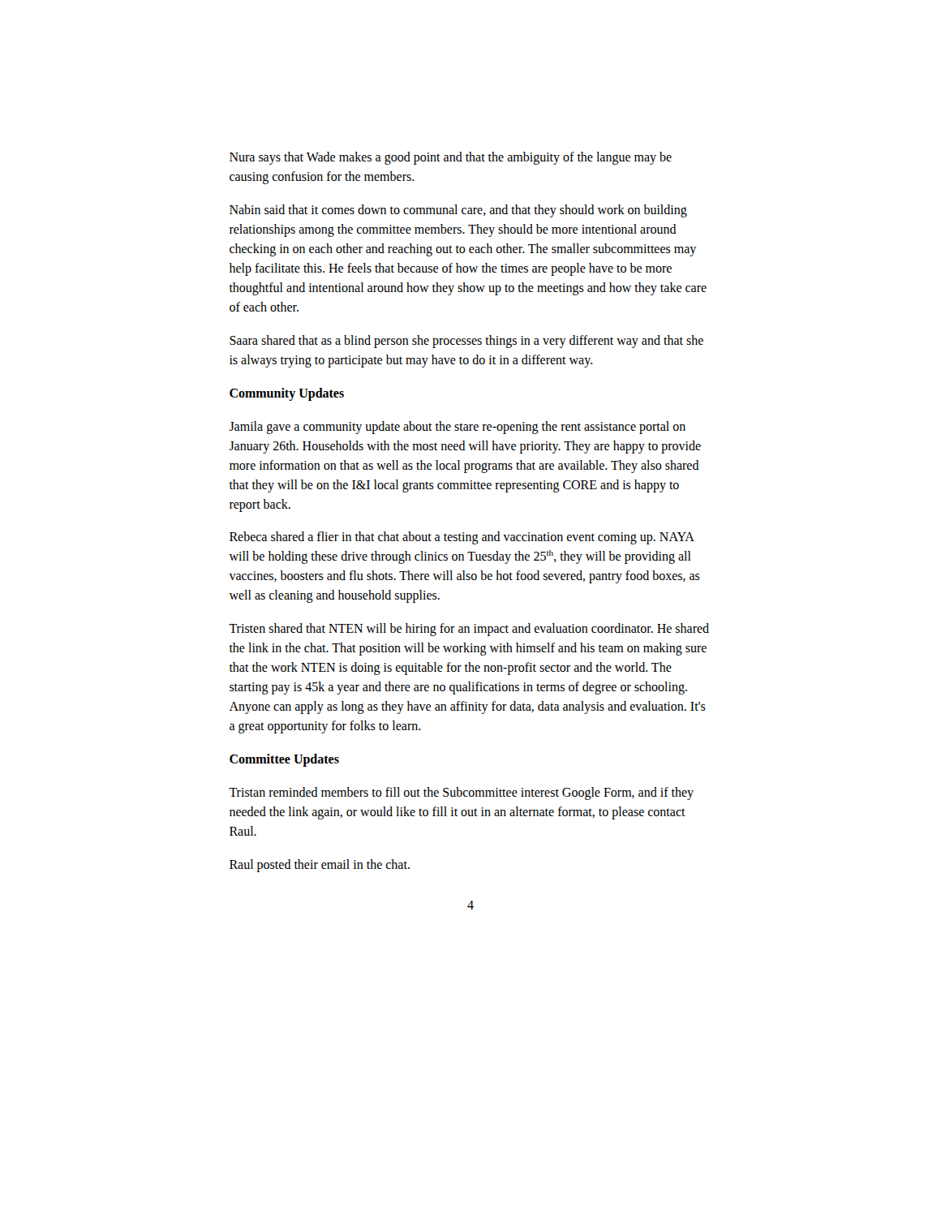Nura says that Wade makes a good point and that the ambiguity of the langue may be causing confusion for the members.
Nabin said that it comes down to communal care, and that they should work on building relationships among the committee members. They should be more intentional around checking in on each other and reaching out to each other. The smaller subcommittees may help facilitate this. He feels that because of how the times are people have to be more thoughtful and intentional around how they show up to the meetings and how they take care of each other.
Saara shared that as a blind person she processes things in a very different way and that she is always trying to participate but may have to do it in a different way.
Community Updates
Jamila gave a community update about the stare re-opening the rent assistance portal on January 26th. Households with the most need will have priority. They are happy to provide more information on that as well as the local programs that are available. They also shared that they will be on the I&I local grants committee representing CORE and is happy to report back.
Rebeca shared a flier in that chat about a testing and vaccination event coming up. NAYA will be holding these drive through clinics on Tuesday the 25th, they will be providing all vaccines, boosters and flu shots. There will also be hot food severed, pantry food boxes, as well as cleaning and household supplies.
Tristen shared that NTEN will be hiring for an impact and evaluation coordinator. He shared the link in the chat. That position will be working with himself and his team on making sure that the work NTEN is doing is equitable for the non-profit sector and the world. The starting pay is 45k a year and there are no qualifications in terms of degree or schooling. Anyone can apply as long as they have an affinity for data, data analysis and evaluation. It's a great opportunity for folks to learn.
Committee Updates
Tristan reminded members to fill out the Subcommittee interest Google Form, and if they needed the link again, or would like to fill it out in an alternate format, to please contact Raul.
Raul posted their email in the chat.
4